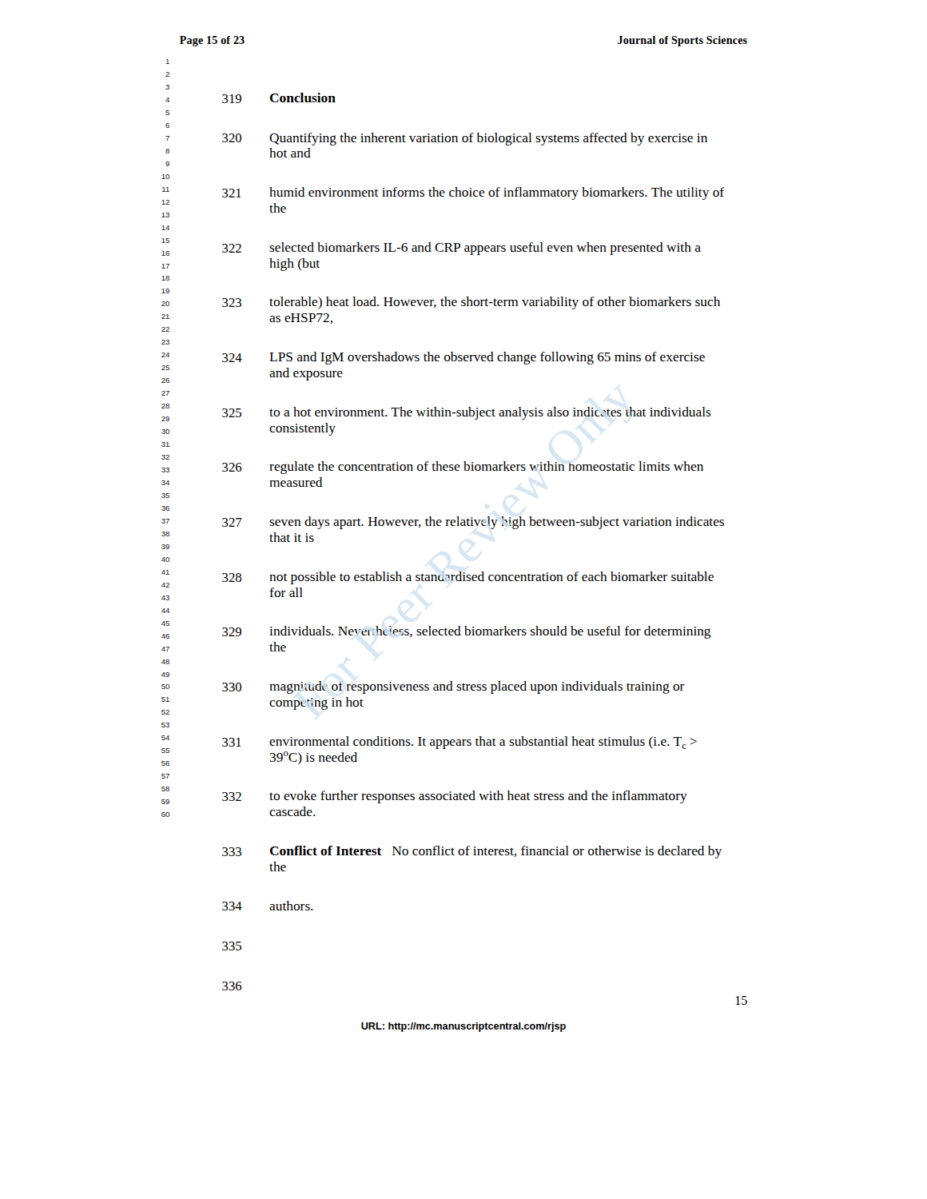Page 15 of 23
Journal of Sports Sciences
12345 678910 1112131415 1617181920 2122232425 2627282930 3132333435 3637383940 4142434445 4647484950 5152535455 5657585960
For Peer Review Only
319
Conclusion
320
Quantifying the inherent variation of biological systems affected by exercise in hot and
321
humid environment informs the choice of inflammatory biomarkers. The utility of the
322
selected biomarkers IL-6 and CRP appears useful even when presented with a high (but
323
tolerable) heat load. However, the short-term variability of other biomarkers such as eHSP72,
324
LPS and IgM overshadows the observed change following 65 mins of exercise and exposure
325
to a hot environment. The within-subject analysis also indicates that individuals consistently
326
regulate the concentration of these biomarkers within homeostatic limits when measured
327
seven days apart. However, the relatively high between-subject variation indicates that it is
328
not possible to establish a standardised concentration of each biomarker suitable for all
329
individuals. Nevertheless, selected biomarkers should be useful for determining the
330
magnitude of responsiveness and stress placed upon individuals training or competing in hot
331
environmental conditions. It appears that a substantial heat stimulus (i.e. Tc > 39o C) is needed
332
to evoke further responses associated with heat stress and the inflammatory cascade.
333
Conflict of Interest No conflict of interest, financial or otherwise is declared by the
334
authors.
335
336
15
URL: http://mc.manuscriptcentral.com/rjsp